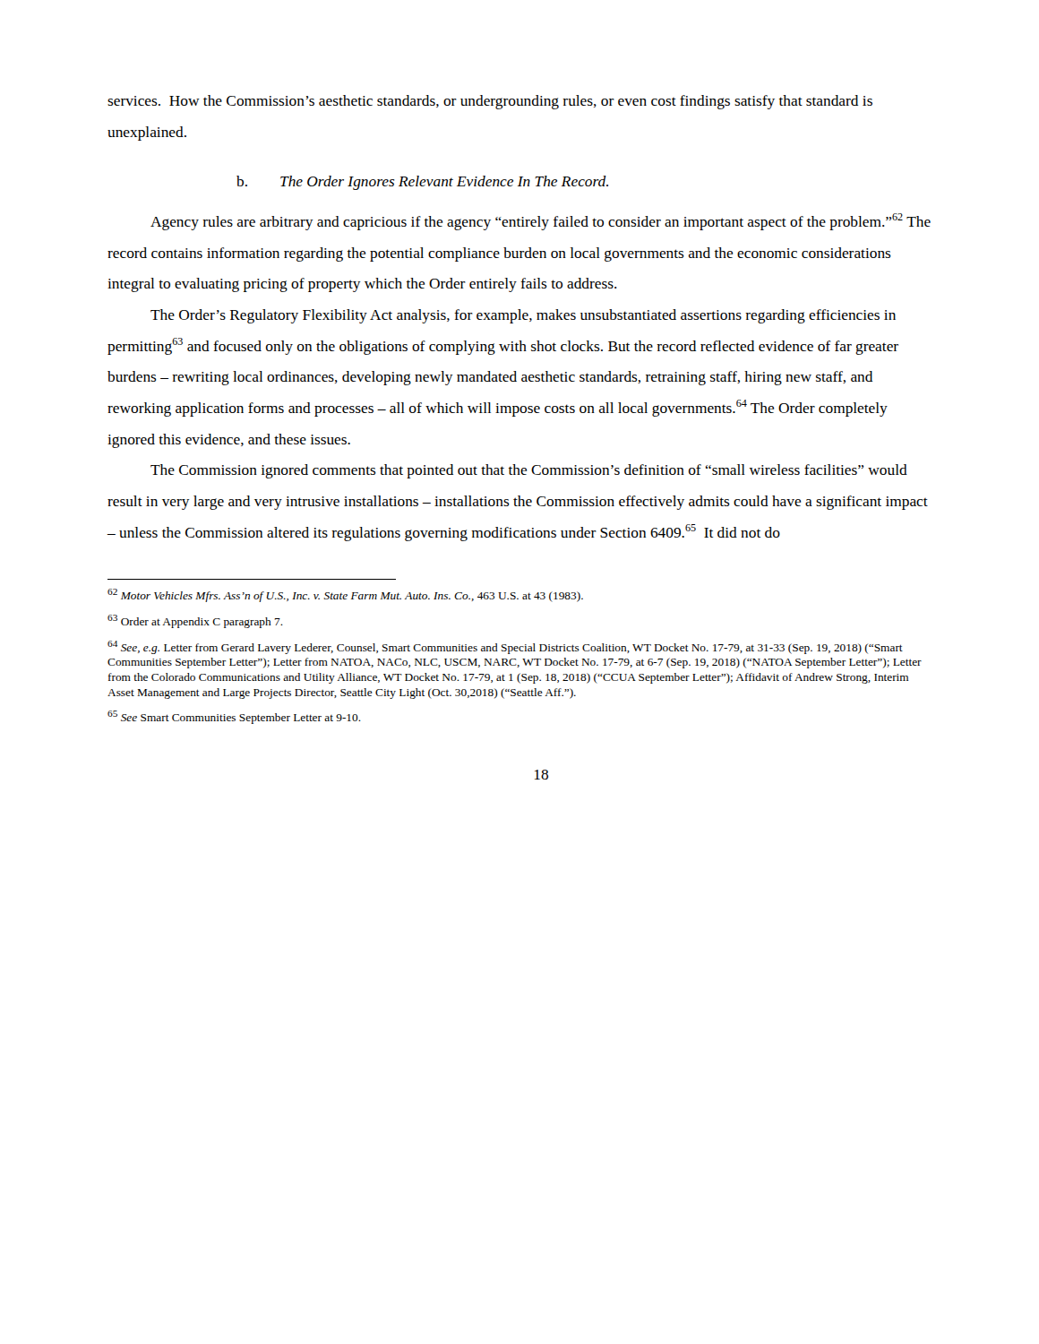services. How the Commission’s aesthetic standards, or undergrounding rules, or even cost findings satisfy that standard is unexplained.
b. The Order Ignores Relevant Evidence In The Record.
Agency rules are arbitrary and capricious if the agency “entirely failed to consider an important aspect of the problem.”62 The record contains information regarding the potential compliance burden on local governments and the economic considerations integral to evaluating pricing of property which the Order entirely fails to address.
The Order’s Regulatory Flexibility Act analysis, for example, makes unsubstantiated assertions regarding efficiencies in permitting63 and focused only on the obligations of complying with shot clocks. But the record reflected evidence of far greater burdens – rewriting local ordinances, developing newly mandated aesthetic standards, retraining staff, hiring new staff, and reworking application forms and processes – all of which will impose costs on all local governments.64 The Order completely ignored this evidence, and these issues.
The Commission ignored comments that pointed out that the Commission’s definition of “small wireless facilities” would result in very large and very intrusive installations – installations the Commission effectively admits could have a significant impact – unless the Commission altered its regulations governing modifications under Section 6409.65 It did not do
62 Motor Vehicles Mfrs. Ass’n of U.S., Inc. v. State Farm Mut. Auto. Ins. Co., 463 U.S. at 43 (1983).
63 Order at Appendix C paragraph 7.
64 See, e.g. Letter from Gerard Lavery Lederer, Counsel, Smart Communities and Special Districts Coalition, WT Docket No. 17-79, at 31-33 (Sep. 19, 2018) (“Smart Communities September Letter”); Letter from NATOA, NACo, NLC, USCM, NARC, WT Docket No. 17-79, at 6-7 (Sep. 19, 2018) (“NATOA September Letter”); Letter from the Colorado Communications and Utility Alliance, WT Docket No. 17-79, at 1 (Sep. 18, 2018) (“CCUA September Letter”); Affidavit of Andrew Strong, Interim Asset Management and Large Projects Director, Seattle City Light (Oct. 30,2018) (“Seattle Aff.”).
65 See Smart Communities September Letter at 9-10.
18